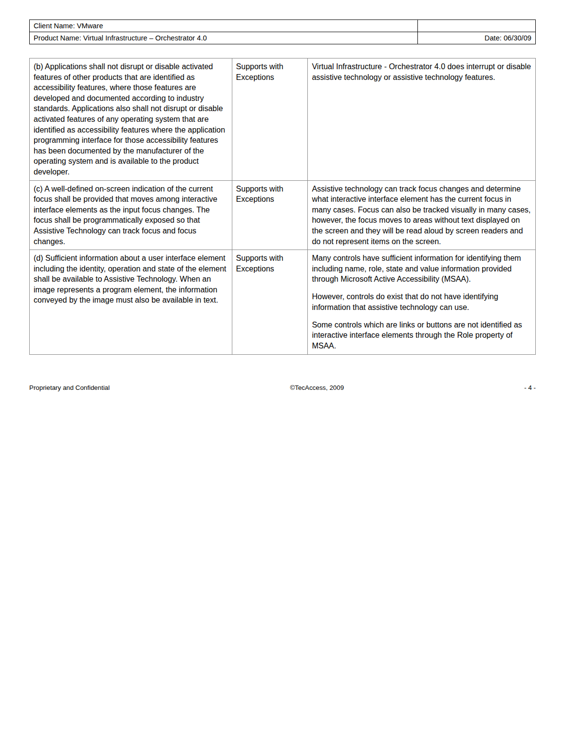| Client Name: VMware | |
| Product Name: Virtual Infrastructure – Orchestrator 4.0 | Date: 06/30/09 |
| (b) Applications shall not disrupt or disable activated features of other products that are identified as accessibility features, where those features are developed and documented according to industry standards. Applications also shall not disrupt or disable activated features of any operating system that are identified as accessibility features where the application programming interface for those accessibility features has been documented by the manufacturer of the operating system and is available to the product developer. | Supports with Exceptions | Virtual Infrastructure - Orchestrator 4.0 does interrupt or disable assistive technology or assistive technology features. |
| (c) A well-defined on-screen indication of the current focus shall be provided that moves among interactive interface elements as the input focus changes. The focus shall be programmatically exposed so that Assistive Technology can track focus and focus changes. | Supports with Exceptions | Assistive technology can track focus changes and determine what interactive interface element has the current focus in many cases. Focus can also be tracked visually in many cases, however, the focus moves to areas without text displayed on the screen and they will be read aloud by screen readers and do not represent items on the screen. |
| (d) Sufficient information about a user interface element including the identity, operation and state of the element shall be available to Assistive Technology. When an image represents a program element, the information conveyed by the image must also be available in text. | Supports with Exceptions | Many controls have sufficient information for identifying them including name, role, state and value information provided through Microsoft Active Accessibility (MSAA). However, controls do exist that do not have identifying information that assistive technology can use. Some controls which are links or buttons are not identified as interactive interface elements through the Role property of MSAA. |
Proprietary and Confidential
©TecAccess, 2009
- 4 -